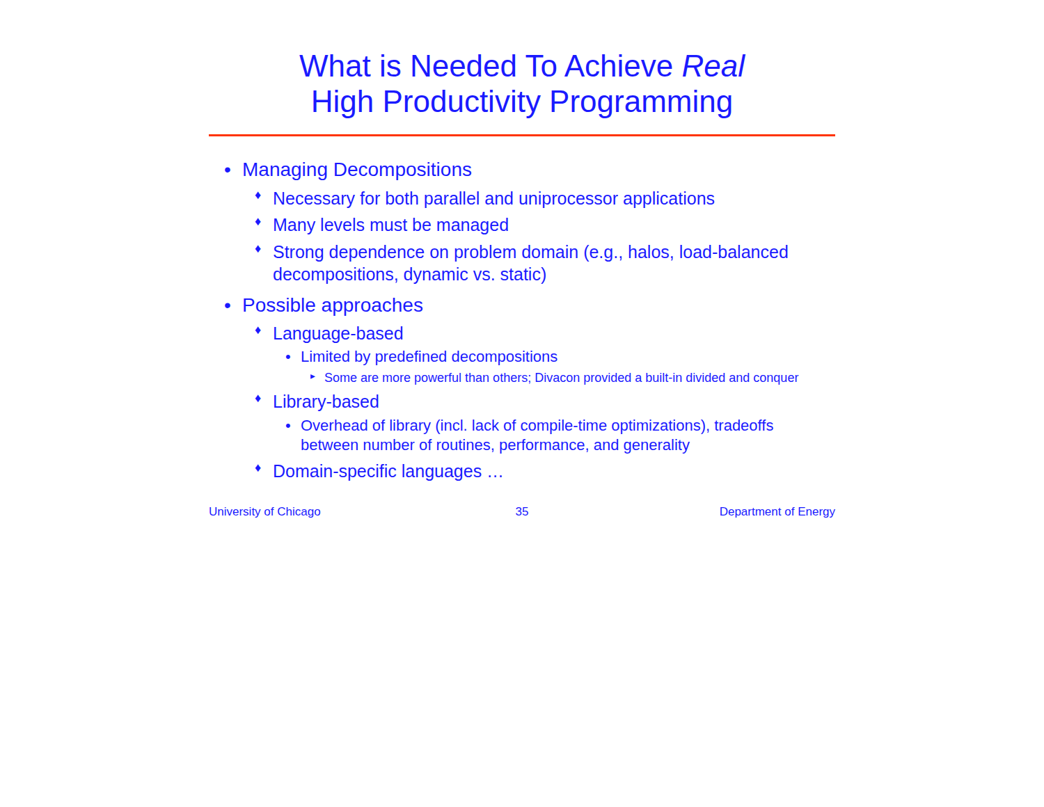What is Needed To Achieve Real
High Productivity Programming
Managing Decompositions
Necessary for both parallel and uniprocessor applications
Many levels must be managed
Strong dependence on problem domain (e.g., halos, load-balanced decompositions, dynamic vs. static)
Possible approaches
Language-based
Limited by predefined decompositions
Some are more powerful than others; Divacon provided a built-in divided and conquer
Library-based
Overhead of library (incl. lack of compile-time optimizations), tradeoffs between number of routines, performance, and generality
Domain-specific languages …
University of Chicago 35 Department of Energy